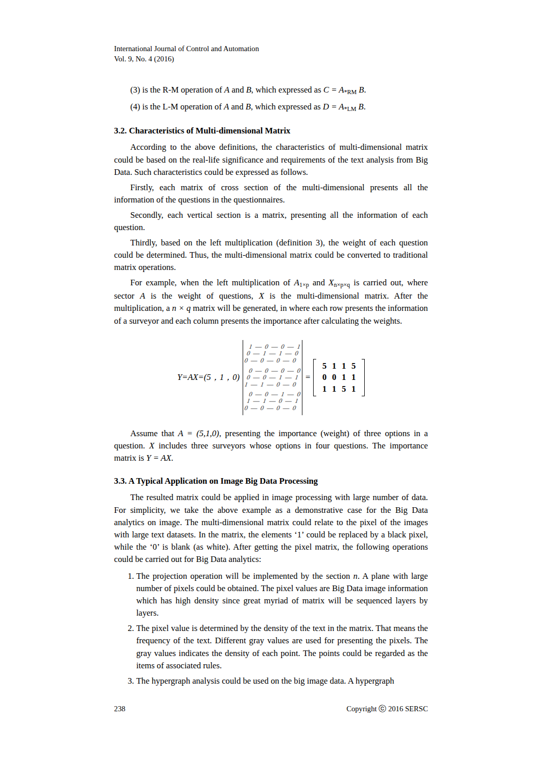International Journal of Control and Automation
Vol. 9, No. 4 (2016)
(3) is the R-M operation of A and B, which expressed as C = A*RM B.
(4) is the L-M operation of A and B, which expressed as D = A*LM B.
3.2. Characteristics of Multi-dimensional Matrix
According to the above definitions, the characteristics of multi-dimensional matrix could be based on the real-life significance and requirements of the text analysis from Big Data. Such characteristics could be expressed as follows.
Firstly, each matrix of cross section of the multi-dimensional presents all the information of the questions in the questionnaires.
Secondly, each vertical section is a matrix, presenting all the information of each question.
Thirdly, based on the left multiplication (definition 3), the weight of each question could be determined. Thus, the multi-dimensional matrix could be converted to traditional matrix operations.
For example, when the left multiplication of A1×p and Xn×p×q is carried out, where sector A is the weight of questions, X is the multi-dimensional matrix. After the multiplication, a n × q matrix will be generated, in where each row presents the information of a surveyor and each column presents the importance after calculating the weights.
Y=AX=(5，1，0)
1 — 0 — 0 — 1
0 — 1 — 1 — 0
0 — 0 — 0 — 0
0 — 0 — 0 — 0
0 — 0 — 1 — 1
1 — 1 — 0 — 0
0 — 0 — 1 — 0
1 — 1 — 0 — 1
0 — 0 — 0 — 0
=
| 5 | 1 | 1 | 5 |
| 0 | 0 | 1 | 1 |
| 1 | 1 | 5 | 1 |
Assume that A = (5,1,0), presenting the importance (weight) of three options in a question. X includes three surveyors whose options in four questions. The importance matrix is Y = AX.
3.3. A Typical Application on Image Big Data Processing
The resulted matrix could be applied in image processing with large number of data. For simplicity, we take the above example as a demonstrative case for the Big Data analytics on image. The multi-dimensional matrix could relate to the pixel of the images with large text datasets. In the matrix, the elements ‘1’ could be replaced by a black pixel, while the ‘0’ is blank (as white). After getting the pixel matrix, the following operations could be carried out for Big Data analytics:
The projection operation will be implemented by the section n. A plane with large number of pixels could be obtained. The pixel values are Big Data image information which has high density since great myriad of matrix will be sequenced layers by layers.
The pixel value is determined by the density of the text in the matrix. That means the frequency of the text. Different gray values are used for presenting the pixels. The gray values indicates the density of each point. The points could be regarded as the items of associated rules.
The hypergraph analysis could be used on the big image data. A hypergraph
238 Copyright ⓒ 2016 SERSC